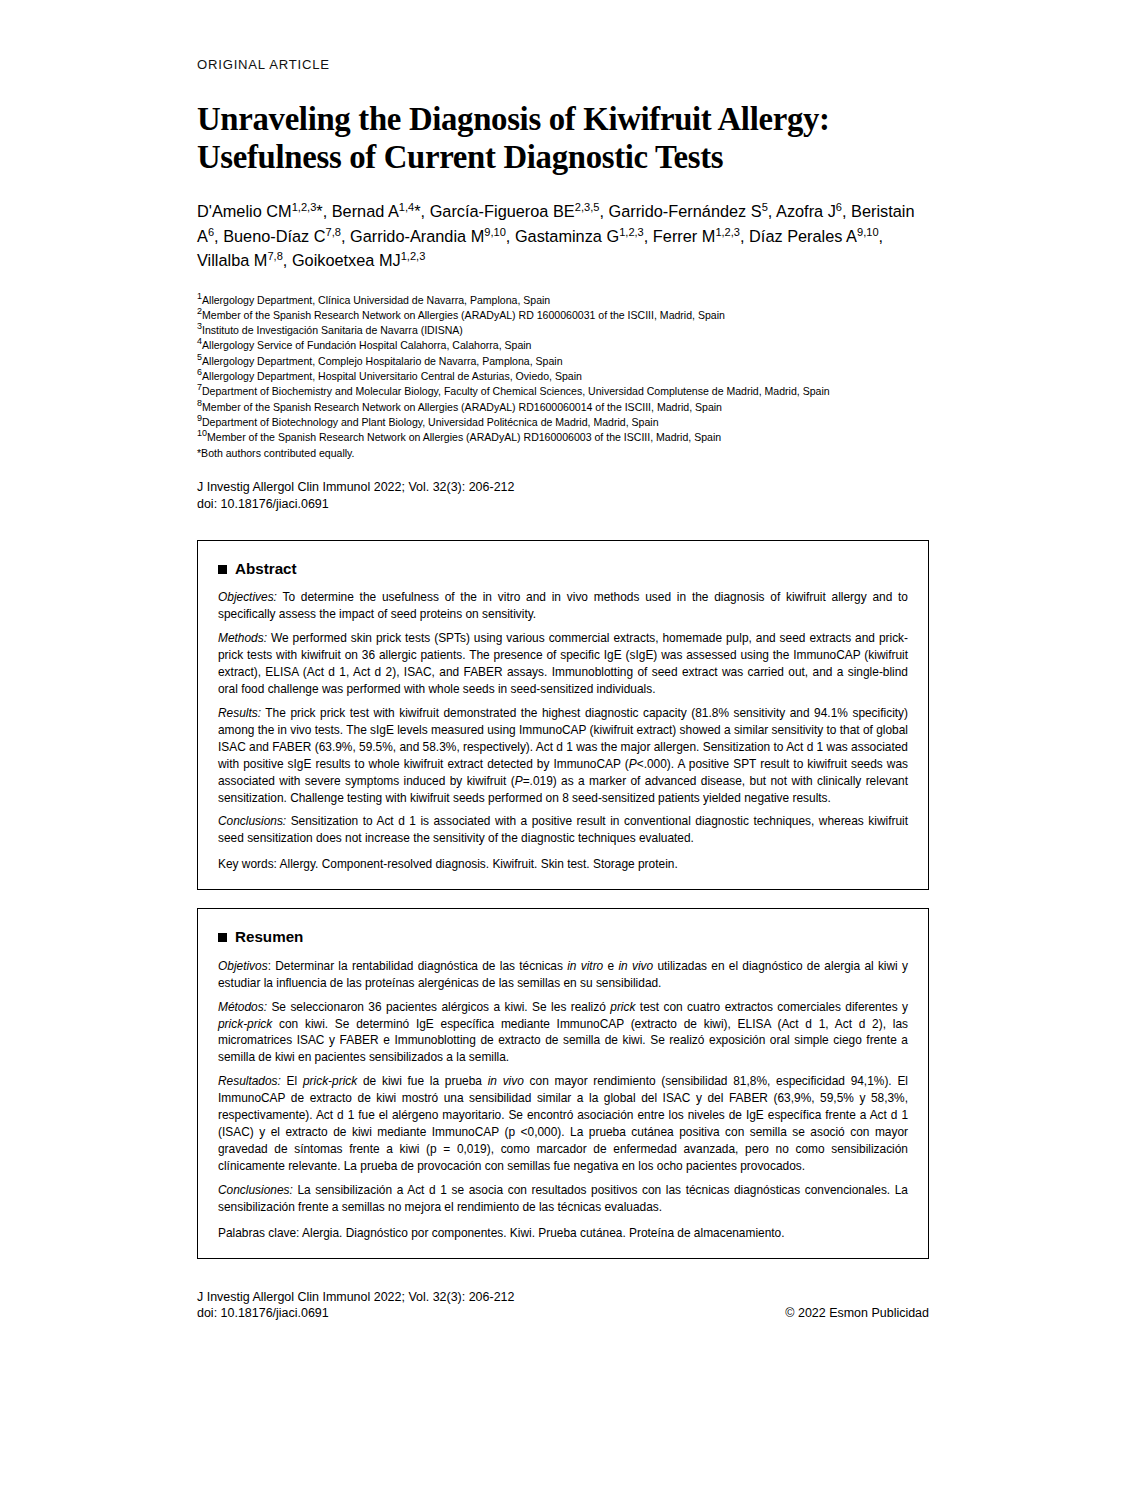Original Article
Unraveling the Diagnosis of Kiwifruit Allergy: Usefulness of Current Diagnostic Tests
D'Amelio CM1,2,3*, Bernad A1,4*, García-Figueroa BE2,3,5, Garrido-Fernández S5, Azofra J6, Beristain A6, Bueno-Díaz C7,8, Garrido-Arandia M9,10, Gastaminza G1,2,3, Ferrer M1,2,3, Díaz Perales A9,10, Villalba M7,8, Goikoetxea MJ1,2,3
1Allergology Department, Clínica Universidad de Navarra, Pamplona, Spain
2Member of the Spanish Research Network on Allergies (ARADyAL) RD 1600060031 of the ISCIII, Madrid, Spain
3Instituto de Investigación Sanitaria de Navarra (IDISNA)
4Allergology Service of Fundación Hospital Calahorra, Calahorra, Spain
5Allergology Department, Complejo Hospitalario de Navarra, Pamplona, Spain
6Allergology Department, Hospital Universitario Central de Asturias, Oviedo, Spain
7Department of Biochemistry and Molecular Biology, Faculty of Chemical Sciences, Universidad Complutense de Madrid, Madrid, Spain
8Member of the Spanish Research Network on Allergies (ARADyAL) RD1600060014 of the ISCIII, Madrid, Spain
9Department of Biotechnology and Plant Biology, Universidad Politécnica de Madrid, Madrid, Spain
10Member of the Spanish Research Network on Allergies (ARADyAL) RD160006003 of the ISCIII, Madrid, Spain
*Both authors contributed equally.
J Investig Allergol Clin Immunol 2022; Vol. 32(3): 206-212
doi: 10.18176/jiaci.0691
Abstract
Objectives: To determine the usefulness of the in vitro and in vivo methods used in the diagnosis of kiwifruit allergy and to specifically assess the impact of seed proteins on sensitivity.
Methods: We performed skin prick tests (SPTs) using various commercial extracts, homemade pulp, and seed extracts and prick-prick tests with kiwifruit on 36 allergic patients. The presence of specific IgE (sIgE) was assessed using the ImmunoCAP (kiwifruit extract), ELISA (Act d 1, Act d 2), ISAC, and FABER assays. Immunoblotting of seed extract was carried out, and a single-blind oral food challenge was performed with whole seeds in seed-sensitized individuals.
Results: The prick prick test with kiwifruit demonstrated the highest diagnostic capacity (81.8% sensitivity and 94.1% specificity) among the in vivo tests. The sIgE levels measured using ImmunoCAP (kiwifruit extract) showed a similar sensitivity to that of global ISAC and FABER (63.9%, 59.5%, and 58.3%, respectively). Act d 1 was the major allergen. Sensitization to Act d 1 was associated with positive sIgE results to whole kiwifruit extract detected by ImmunoCAP (P<.000). A positive SPT result to kiwifruit seeds was associated with severe symptoms induced by kiwifruit (P=.019) as a marker of advanced disease, but not with clinically relevant sensitization. Challenge testing with kiwifruit seeds performed on 8 seed-sensitized patients yielded negative results.
Conclusions: Sensitization to Act d 1 is associated with a positive result in conventional diagnostic techniques, whereas kiwifruit seed sensitization does not increase the sensitivity of the diagnostic techniques evaluated.
Key words: Allergy. Component-resolved diagnosis. Kiwifruit. Skin test. Storage protein.
Resumen
Objetivos: Determinar la rentabilidad diagnóstica de las técnicas in vitro e in vivo utilizadas en el diagnóstico de alergia al kiwi y estudiar la influencia de las proteínas alergénicas de las semillas en su sensibilidad.
Métodos: Se seleccionaron 36 pacientes alérgicos a kiwi. Se les realizó prick test con cuatro extractos comerciales diferentes y prick-prick con kiwi. Se determinó IgE específica mediante ImmunoCAP (extracto de kiwi), ELISA (Act d 1, Act d 2), las micromatrices ISAC y FABER e Immunoblotting de extracto de semilla de kiwi. Se realizó exposición oral simple ciego frente a semilla de kiwi en pacientes sensibilizados a la semilla.
Resultados: El prick-prick de kiwi fue la prueba in vivo con mayor rendimiento (sensibilidad 81,8%, especificidad 94,1%). El ImmunoCAP de extracto de kiwi mostró una sensibilidad similar a la global del ISAC y del FABER (63,9%, 59,5% y 58,3%, respectivamente). Act d 1 fue el alérgeno mayoritario. Se encontró asociación entre los niveles de IgE específica frente a Act d 1 (ISAC) y el extracto de kiwi mediante ImmunoCAP (p <0,000). La prueba cutánea positiva con semilla se asoció con mayor gravedad de síntomas frente a kiwi (p = 0,019), como marcador de enfermedad avanzada, pero no como sensibilización clínicamente relevante. La prueba de provocación con semillas fue negativa en los ocho pacientes provocados.
Conclusiones: La sensibilización a Act d 1 se asocia con resultados positivos con las técnicas diagnósticas convencionales. La sensibilización frente a semillas no mejora el rendimiento de las técnicas evaluadas.
Palabras clave: Alergia. Diagnóstico por componentes. Kiwi. Prueba cutánea. Proteína de almacenamiento.
J Investig Allergol Clin Immunol 2022; Vol. 32(3): 206-212
doi: 10.18176/jiaci.0691
© 2022 Esmon Publicidad